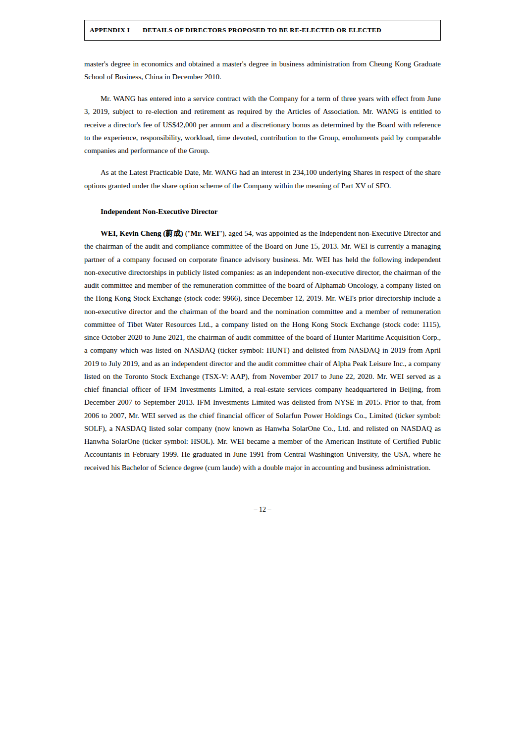APPENDIX I DETAILS OF DIRECTORS PROPOSED TO BE RE-ELECTED OR ELECTED
master's degree in economics and obtained a master's degree in business administration from Cheung Kong Graduate School of Business, China in December 2010.
Mr. WANG has entered into a service contract with the Company for a term of three years with effect from June 3, 2019, subject to re-election and retirement as required by the Articles of Association. Mr. WANG is entitled to receive a director's fee of US$42,000 per annum and a discretionary bonus as determined by the Board with reference to the experience, responsibility, workload, time devoted, contribution to the Group, emoluments paid by comparable companies and performance of the Group.
As at the Latest Practicable Date, Mr. WANG had an interest in 234,100 underlying Shares in respect of the share options granted under the share option scheme of the Company within the meaning of Part XV of SFO.
Independent Non-Executive Director
WEI, Kevin Cheng (蔚成) ("Mr. WEI"), aged 54, was appointed as the Independent non-Executive Director and the chairman of the audit and compliance committee of the Board on June 15, 2013. Mr. WEI is currently a managing partner of a company focused on corporate finance advisory business. Mr. WEI has held the following independent non-executive directorships in publicly listed companies: as an independent non-executive director, the chairman of the audit committee and member of the remuneration committee of the board of Alphamab Oncology, a company listed on the Hong Kong Stock Exchange (stock code: 9966), since December 12, 2019. Mr. WEI's prior directorship include a non-executive director and the chairman of the board and the nomination committee and a member of remuneration committee of Tibet Water Resources Ltd., a company listed on the Hong Kong Stock Exchange (stock code: 1115), since October 2020 to June 2021, the chairman of audit committee of the board of Hunter Maritime Acquisition Corp., a company which was listed on NASDAQ (ticker symbol: HUNT) and delisted from NASDAQ in 2019 from April 2019 to July 2019, and as an independent director and the audit committee chair of Alpha Peak Leisure Inc., a company listed on the Toronto Stock Exchange (TSX-V: AAP), from November 2017 to June 22, 2020. Mr. WEI served as a chief financial officer of IFM Investments Limited, a real-estate services company headquartered in Beijing, from December 2007 to September 2013. IFM Investments Limited was delisted from NYSE in 2015. Prior to that, from 2006 to 2007, Mr. WEI served as the chief financial officer of Solarfun Power Holdings Co., Limited (ticker symbol: SOLF), a NASDAQ listed solar company (now known as Hanwha SolarOne Co., Ltd. and relisted on NASDAQ as Hanwha SolarOne (ticker symbol: HSOL). Mr. WEI became a member of the American Institute of Certified Public Accountants in February 1999. He graduated in June 1991 from Central Washington University, the USA, where he received his Bachelor of Science degree (cum laude) with a double major in accounting and business administration.
– 12 –